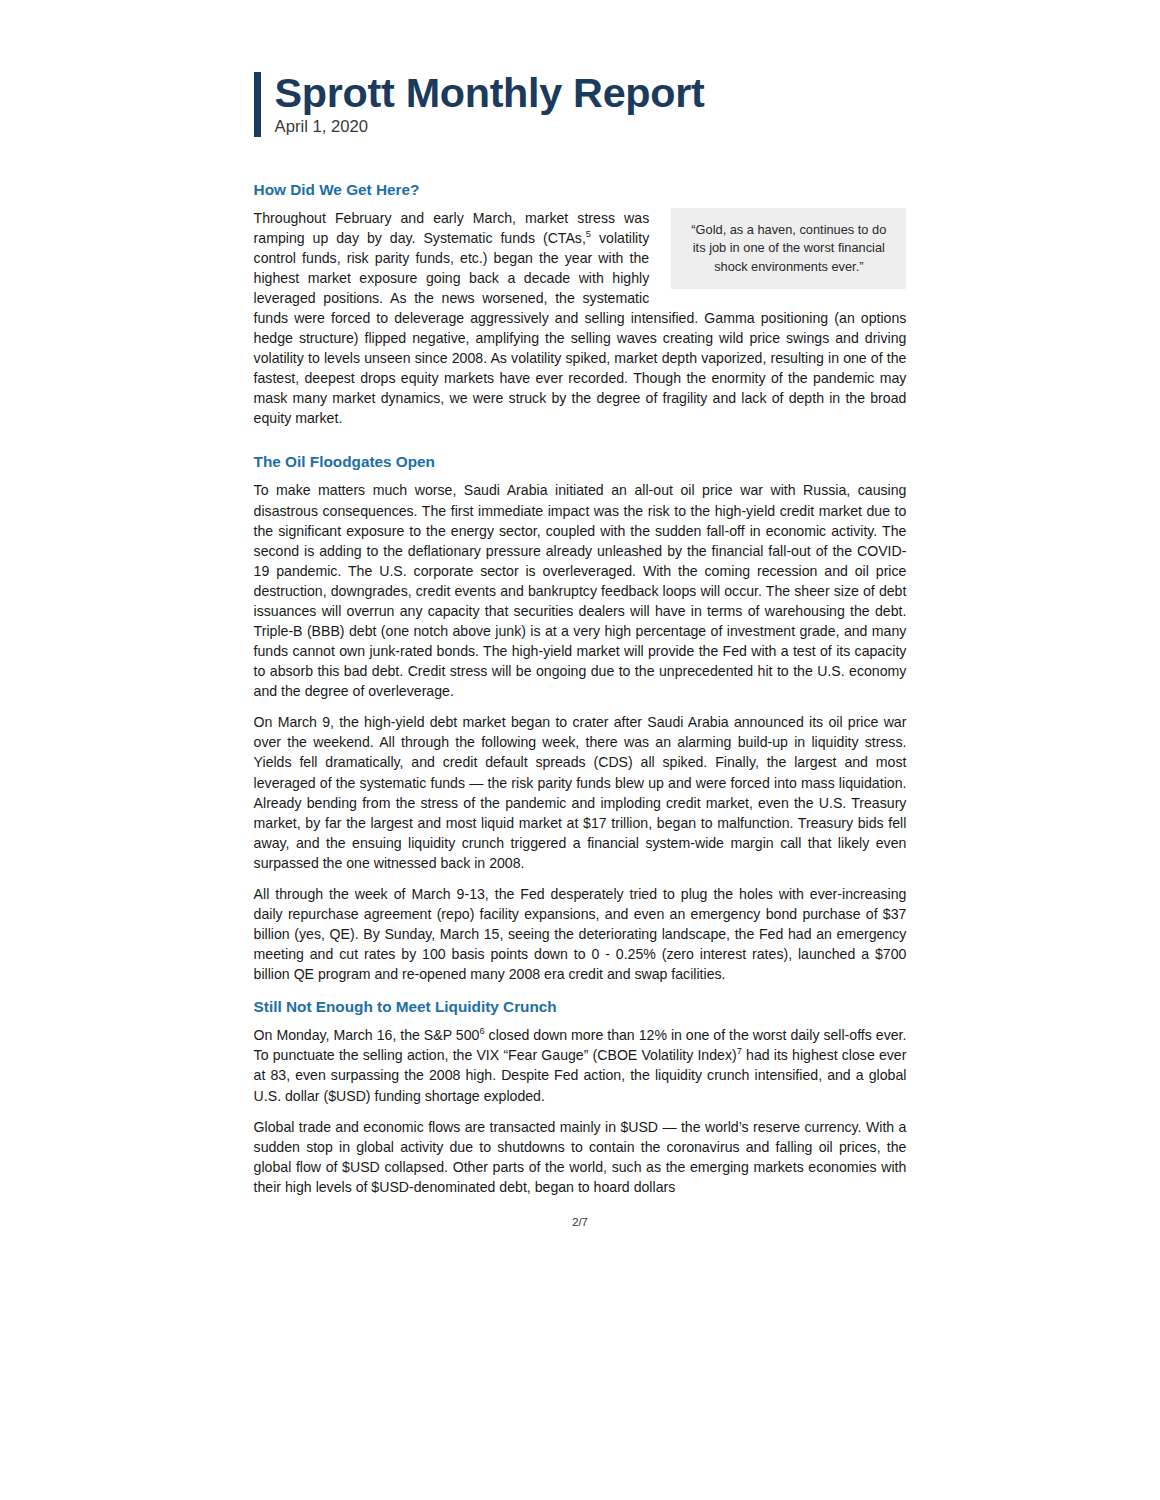Sprott Monthly Report
April 1, 2020
How Did We Get Here?
“Gold, as a haven, continues to do its job in one of the worst financial shock environments ever.”
Throughout February and early March, market stress was ramping up day by day. Systematic funds (CTAs,5 volatility control funds, risk parity funds, etc.) began the year with the highest market exposure going back a decade with highly leveraged positions. As the news worsened, the systematic funds were forced to deleverage aggressively and selling intensified. Gamma positioning (an options hedge structure) flipped negative, amplifying the selling waves creating wild price swings and driving volatility to levels unseen since 2008. As volatility spiked, market depth vaporized, resulting in one of the fastest, deepest drops equity markets have ever recorded. Though the enormity of the pandemic may mask many market dynamics, we were struck by the degree of fragility and lack of depth in the broad equity market.
The Oil Floodgates Open
To make matters much worse, Saudi Arabia initiated an all-out oil price war with Russia, causing disastrous consequences. The first immediate impact was the risk to the high-yield credit market due to the significant exposure to the energy sector, coupled with the sudden fall-off in economic activity. The second is adding to the deflationary pressure already unleashed by the financial fall-out of the COVID-19 pandemic. The U.S. corporate sector is overleveraged. With the coming recession and oil price destruction, downgrades, credit events and bankruptcy feedback loops will occur. The sheer size of debt issuances will overrun any capacity that securities dealers will have in terms of warehousing the debt. Triple-B (BBB) debt (one notch above junk) is at a very high percentage of investment grade, and many funds cannot own junk-rated bonds. The high-yield market will provide the Fed with a test of its capacity to absorb this bad debt. Credit stress will be ongoing due to the unprecedented hit to the U.S. economy and the degree of overleverage.
On March 9, the high-yield debt market began to crater after Saudi Arabia announced its oil price war over the weekend. All through the following week, there was an alarming build-up in liquidity stress. Yields fell dramatically, and credit default spreads (CDS) all spiked. Finally, the largest and most leveraged of the systematic funds — the risk parity funds blew up and were forced into mass liquidation. Already bending from the stress of the pandemic and imploding credit market, even the U.S. Treasury market, by far the largest and most liquid market at $17 trillion, began to malfunction. Treasury bids fell away, and the ensuing liquidity crunch triggered a financial system-wide margin call that likely even surpassed the one witnessed back in 2008.
All through the week of March 9-13, the Fed desperately tried to plug the holes with ever-increasing daily repurchase agreement (repo) facility expansions, and even an emergency bond purchase of $37 billion (yes, QE). By Sunday, March 15, seeing the deteriorating landscape, the Fed had an emergency meeting and cut rates by 100 basis points down to 0 - 0.25% (zero interest rates), launched a $700 billion QE program and re-opened many 2008 era credit and swap facilities.
Still Not Enough to Meet Liquidity Crunch
On Monday, March 16, the S&P 5006 closed down more than 12% in one of the worst daily sell-offs ever. To punctuate the selling action, the VIX “Fear Gauge” (CBOE Volatility Index)7 had its highest close ever at 83, even surpassing the 2008 high. Despite Fed action, the liquidity crunch intensified, and a global U.S. dollar ($USD) funding shortage exploded.
Global trade and economic flows are transacted mainly in $USD — the world’s reserve currency. With a sudden stop in global activity due to shutdowns to contain the coronavirus and falling oil prices, the global flow of $USD collapsed. Other parts of the world, such as the emerging markets economies with their high levels of $USD-denominated debt, began to hoard dollars
2/7